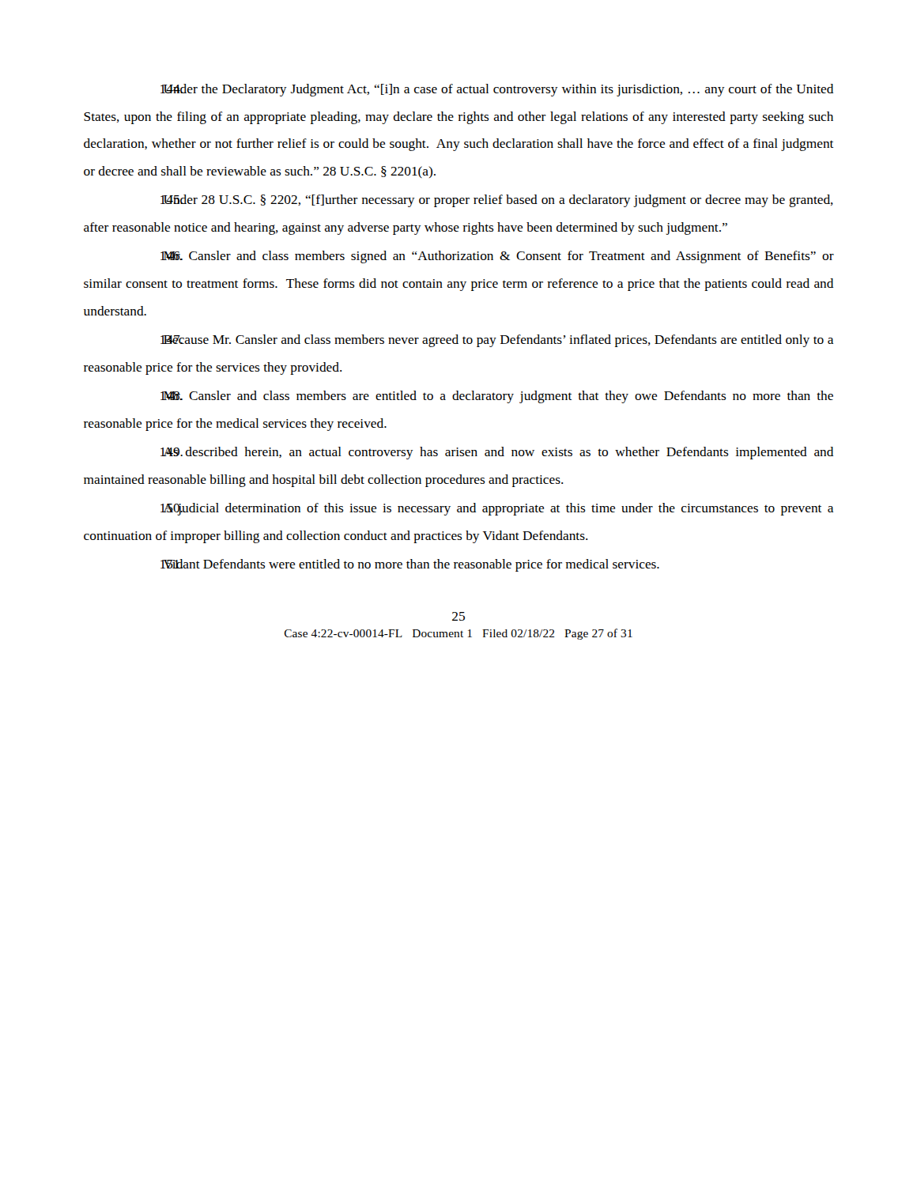144. Under the Declaratory Judgment Act, “[i]n a case of actual controversy within its jurisdiction, … any court of the United States, upon the filing of an appropriate pleading, may declare the rights and other legal relations of any interested party seeking such declaration, whether or not further relief is or could be sought. Any such declaration shall have the force and effect of a final judgment or decree and shall be reviewable as such.” 28 U.S.C. § 2201(a).
145. Under 28 U.S.C. § 2202, “[f]urther necessary or proper relief based on a declaratory judgment or decree may be granted, after reasonable notice and hearing, against any adverse party whose rights have been determined by such judgment.”
146. Mr. Cansler and class members signed an “Authorization & Consent for Treatment and Assignment of Benefits” or similar consent to treatment forms. These forms did not contain any price term or reference to a price that the patients could read and understand.
147. Because Mr. Cansler and class members never agreed to pay Defendants’ inflated prices, Defendants are entitled only to a reasonable price for the services they provided.
148. Mr. Cansler and class members are entitled to a declaratory judgment that they owe Defendants no more than the reasonable price for the medical services they received.
149. As described herein, an actual controversy has arisen and now exists as to whether Defendants implemented and maintained reasonable billing and hospital bill debt collection procedures and practices.
150. A judicial determination of this issue is necessary and appropriate at this time under the circumstances to prevent a continuation of improper billing and collection conduct and practices by Vidant Defendants.
151. Vidant Defendants were entitled to no more than the reasonable price for medical services.
25
Case 4:22-cv-00014-FL Document 1 Filed 02/18/22 Page 27 of 31